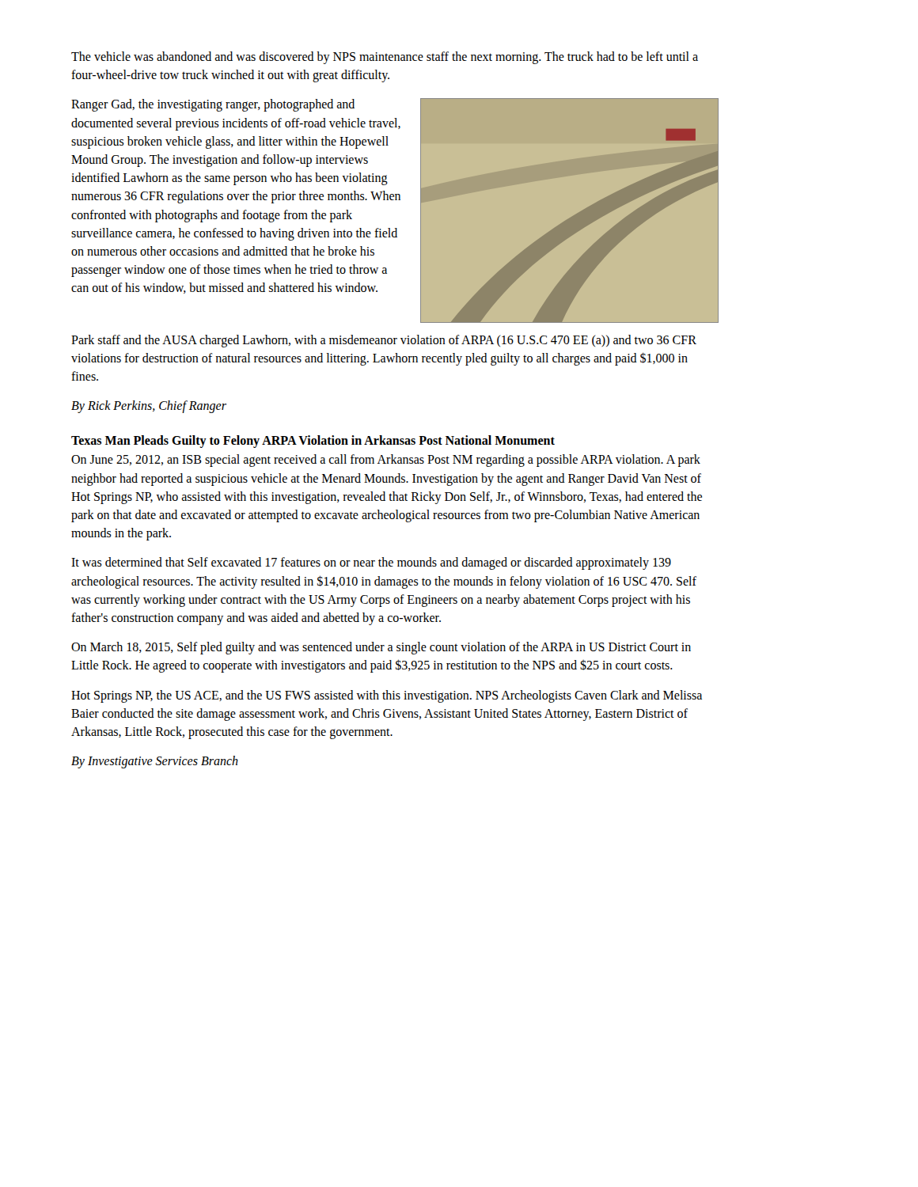The vehicle was abandoned and was discovered by NPS maintenance staff the next morning. The truck had to be left until a four-wheel-drive tow truck winched it out with great difficulty.
Ranger Gad, the investigating ranger, photographed and documented several previous incidents of off-road vehicle travel, suspicious broken vehicle glass, and litter within the Hopewell Mound Group. The investigation and follow-up interviews identified Lawhorn as the same person who has been violating numerous 36 CFR regulations over the prior three months. When confronted with photographs and footage from the park surveillance camera, he confessed to having driven into the field on numerous other occasions and admitted that he broke his passenger window one of those times when he tried to throw a can out of his window, but missed and shattered his window.
Park staff and the AUSA charged Lawhorn, with a misdemeanor violation of ARPA (16 U.S.C 470 EE (a)) and two 36 CFR violations for destruction of natural resources and littering. Lawhorn recently pled guilty to all charges and paid $1,000 in fines.
By Rick Perkins, Chief Ranger
Texas Man Pleads Guilty to Felony ARPA Violation in Arkansas Post National Monument
On June 25, 2012, an ISB special agent received a call from Arkansas Post NM regarding a possible ARPA violation. A park neighbor had reported a suspicious vehicle at the Menard Mounds. Investigation by the agent and Ranger David Van Nest of Hot Springs NP, who assisted with this investigation, revealed that Ricky Don Self, Jr., of Winnsboro, Texas, had entered the park on that date and excavated or attempted to excavate archeological resources from two pre-Columbian Native American mounds in the park.
It was determined that Self excavated 17 features on or near the mounds and damaged or discarded approximately 139 archeological resources. The activity resulted in $14,010 in damages to the mounds in felony violation of 16 USC 470. Self was currently working under contract with the US Army Corps of Engineers on a nearby abatement Corps project with his father's construction company and was aided and abetted by a co-worker.
On March 18, 2015, Self pled guilty and was sentenced under a single count violation of the ARPA in US District Court in Little Rock. He agreed to cooperate with investigators and paid $3,925 in restitution to the NPS and $25 in court costs.
Hot Springs NP, the US ACE, and the US FWS assisted with this investigation. NPS Archeologists Caven Clark and Melissa Baier conducted the site damage assessment work, and Chris Givens, Assistant United States Attorney, Eastern District of Arkansas, Little Rock, prosecuted this case for the government.
By Investigative Services Branch